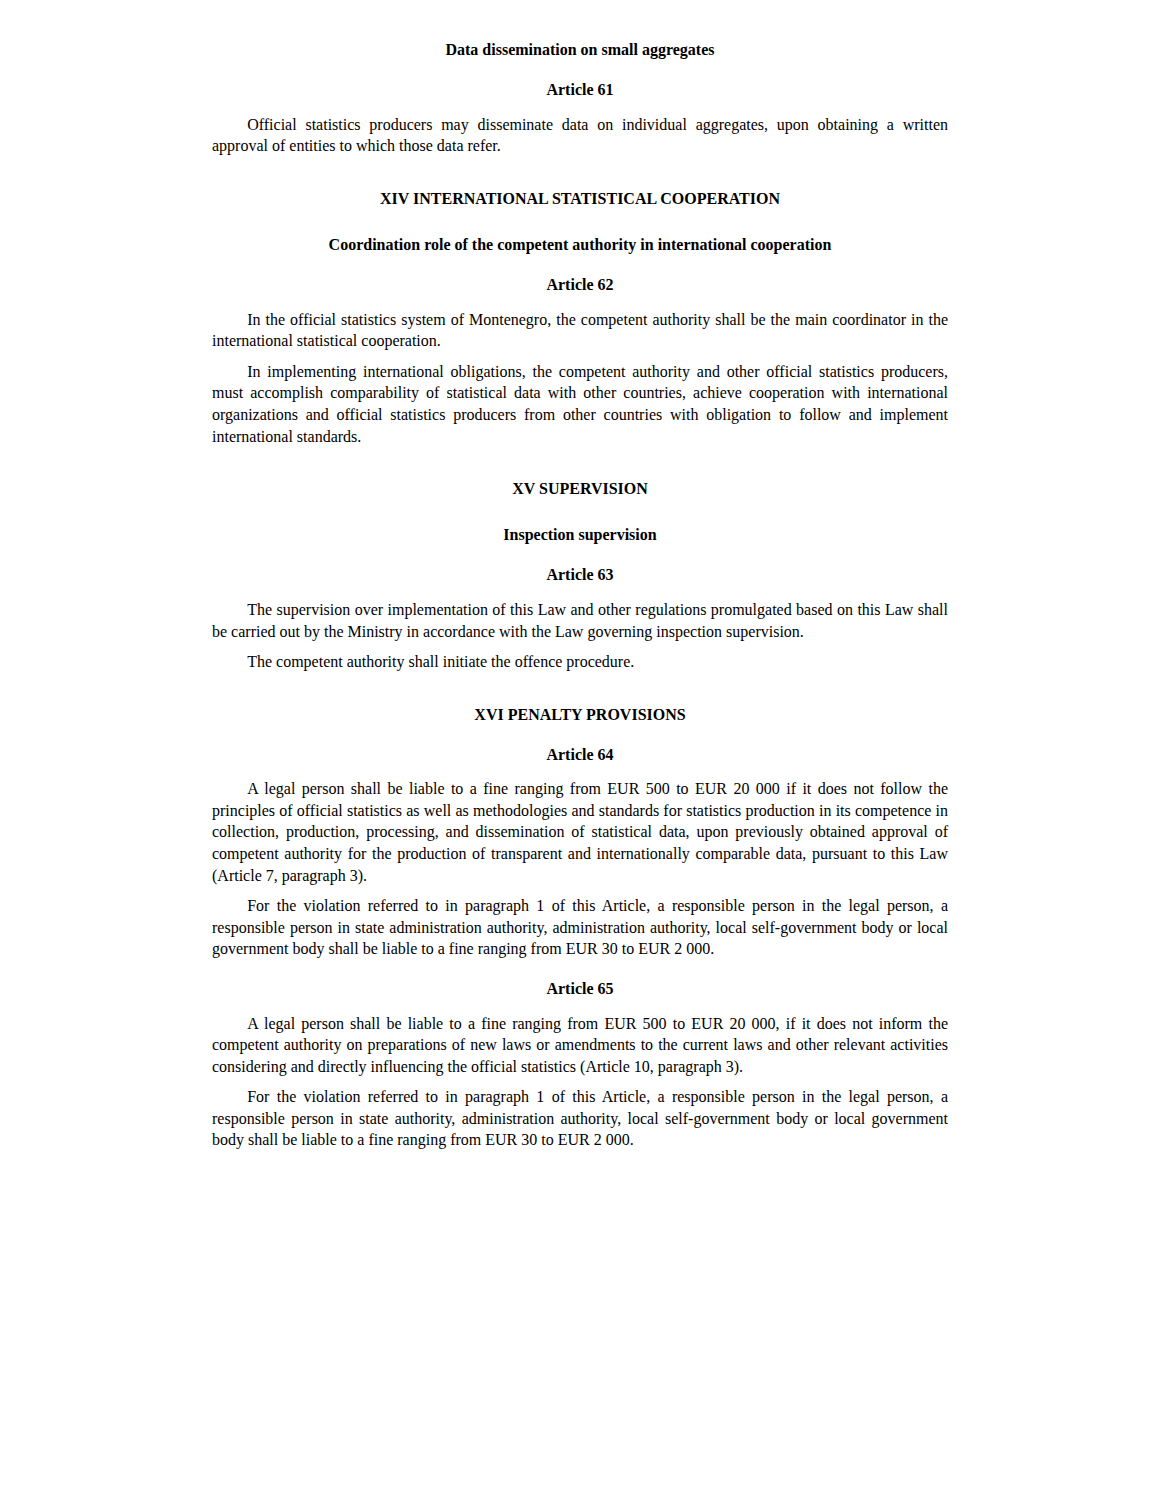Data dissemination on small aggregates
Article 61
Official statistics producers may disseminate data on individual aggregates, upon obtaining a written approval of entities to which those data refer.
XIV INTERNATIONAL STATISTICAL COOPERATION
Coordination role of the competent authority in international cooperation
Article 62
In the official statistics system of Montenegro, the competent authority shall be the main coordinator in the international statistical cooperation.
In implementing international obligations, the competent authority and other official statistics producers, must accomplish comparability of statistical data with other countries, achieve cooperation with international organizations and official statistics producers from other countries with obligation to follow and implement international standards.
XV SUPERVISION
Inspection supervision
Article 63
The supervision over implementation of this Law and other regulations promulgated based on this Law shall be carried out by the Ministry in accordance with the Law governing inspection supervision.
The competent authority shall initiate the offence procedure.
XVI PENALTY PROVISIONS
Article 64
A legal person shall be liable to a fine ranging from EUR 500 to EUR 20 000 if it does not follow the principles of official statistics as well as methodologies and standards for statistics production in its competence in collection, production, processing, and dissemination of statistical data, upon previously obtained approval of competent authority for the production of transparent and internationally comparable data, pursuant to this Law (Article 7, paragraph 3).
For the violation referred to in paragraph 1 of this Article, a responsible person in the legal person, a responsible person in state administration authority, administration authority, local self-government body or local government body shall be liable to a fine ranging from EUR 30 to EUR 2 000.
Article 65
A legal person shall be liable to a fine ranging from EUR 500 to EUR 20 000, if it does not inform the competent authority on preparations of new laws or amendments to the current laws and other relevant activities considering and directly influencing the official statistics (Article 10, paragraph 3).
For the violation referred to in paragraph 1 of this Article, a responsible person in the legal person, a responsible person in state authority, administration authority, local self-government body or local government body shall be liable to a fine ranging from EUR 30 to EUR 2 000.